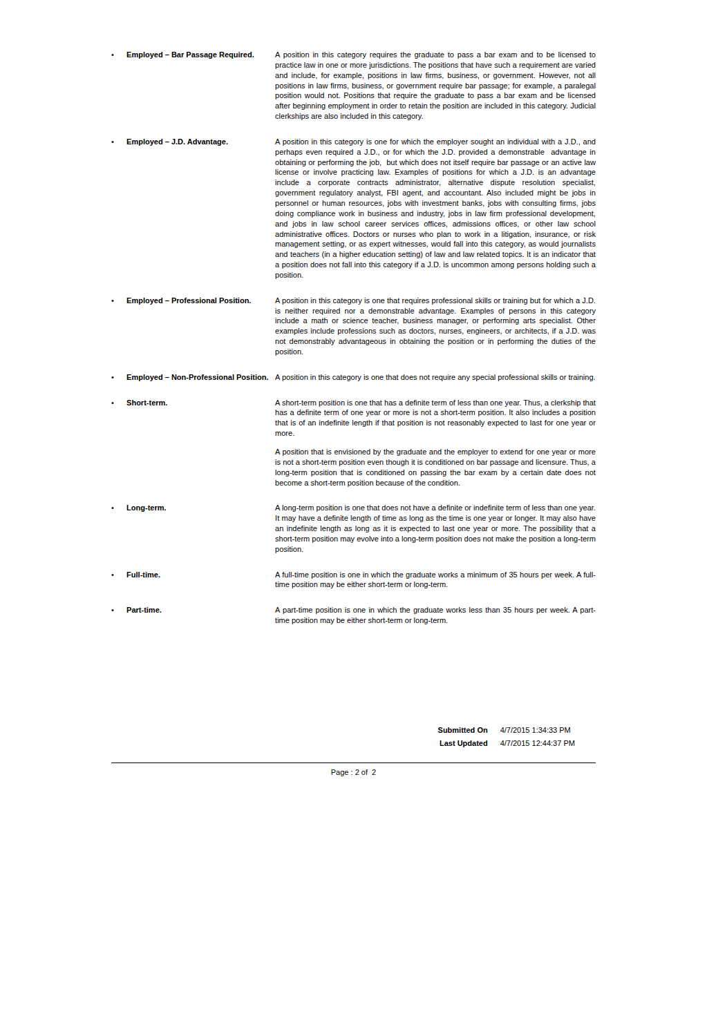| • | Employed – Bar Passage Required. | A position in this category requires the graduate to pass a bar exam and to be licensed to practice law in one or more jurisdictions. The positions that have such a requirement are varied and include, for example, positions in law firms, business, or government. However, not all positions in law firms, business, or government require bar passage; for example, a paralegal position would not. Positions that require the graduate to pass a bar exam and be licensed after beginning employment in order to retain the position are included in this category. Judicial clerkships are also included in this category. |
| • | Employed – J.D. Advantage. | A position in this category is one for which the employer sought an individual with a J.D., and perhaps even required a J.D., or for which the J.D. provided a demonstrable advantage in obtaining or performing the job, but which does not itself require bar passage or an active law license or involve practicing law. Examples of positions for which a J.D. is an advantage include a corporate contracts administrator, alternative dispute resolution specialist, government regulatory analyst, FBI agent, and accountant. Also included might be jobs in personnel or human resources, jobs with investment banks, jobs with consulting firms, jobs doing compliance work in business and industry, jobs in law firm professional development, and jobs in law school career services offices, admissions offices, or other law school administrative offices. Doctors or nurses who plan to work in a litigation, insurance, or risk management setting, or as expert witnesses, would fall into this category, as would journalists and teachers (in a higher education setting) of law and law related topics. It is an indicator that a position does not fall into this category if a J.D. is uncommon among persons holding such a position. |
| • | Employed – Professional Position. | A position in this category is one that requires professional skills or training but for which a J.D. is neither required nor a demonstrable advantage. Examples of persons in this category include a math or science teacher, business manager, or performing arts specialist. Other examples include professions such as doctors, nurses, engineers, or architects, if a J.D. was not demonstrably advantageous in obtaining the position or in performing the duties of the position. |
| • | Employed – Non-Professional Position. | A position in this category is one that does not require any special professional skills or training. |
| • | Short-term. | A short-term position is one that has a definite term of less than one year. Thus, a clerkship that has a definite term of one year or more is not a short-term position. It also includes a position that is of an indefinite length if that position is not reasonably expected to last for one year or more. A position that is envisioned by the graduate and the employer to extend for one year or more is not a short-term position even though it is conditioned on bar passage and licensure. Thus, a long-term position that is conditioned on passing the bar exam by a certain date does not become a short-term position because of the condition. |
| • | Long-term. | A long-term position is one that does not have a definite or indefinite term of less than one year. It may have a definite length of time as long as the time is one year or longer. It may also have an indefinite length as long as it is expected to last one year or more. The possibility that a short-term position may evolve into a long-term position does not make the position a long-term position. |
| • | Full-time. | A full-time position is one in which the graduate works a minimum of 35 hours per week. A full-time position may be either short-term or long-term. |
| • | Part-time. | A part-time position is one in which the graduate works less than 35 hours per week. A part-time position may be either short-term or long-term. |
| Submitted On | 4/7/2015 1:34:33 PM |
| Last Updated | 4/7/2015 12:44:37 PM |
Page : 2 of 2